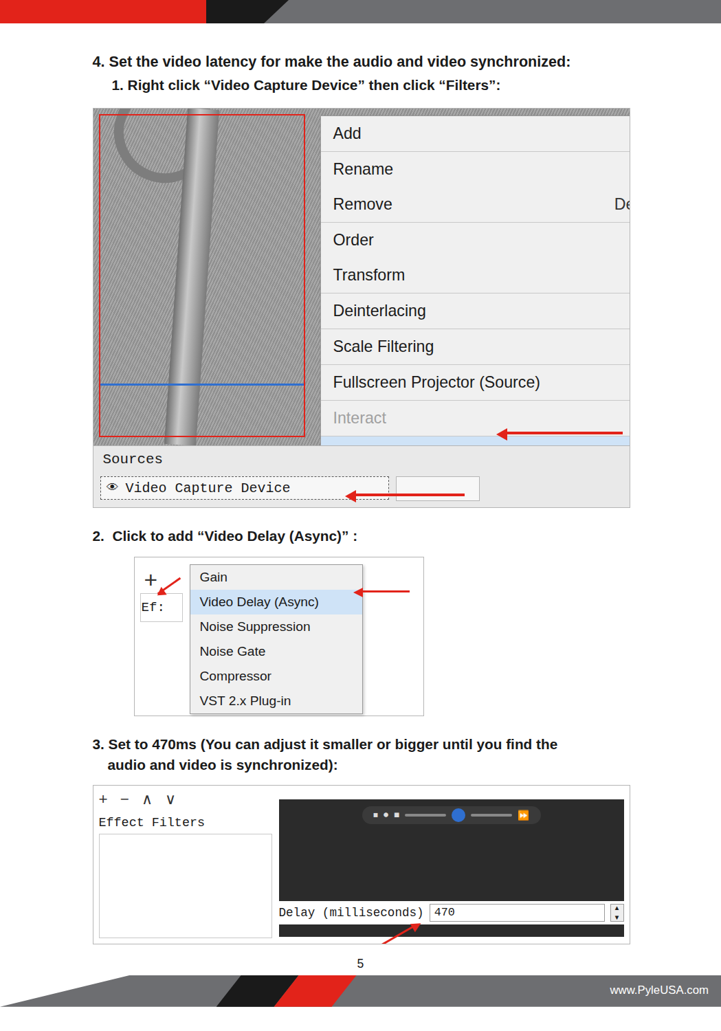4. Set the video latency for make the audio and video synchronized:
1. Right click “Video Capture Device” then click “Filters”:
Add▸
Rename
Remove Del
Order▸
Transform▸
Deinterlacing▸
Scale Filtering▸
Fullscreen Projector (Source)▸
Interact
Filters
Properties
Sources
👁Video Capture Device
2. Click to add “Video Delay (Async)” :
+
Ef:
Gain
Video Delay (Async)
Noise Suppression
Noise Gate
Compressor
VST 2.x Plug-in
3. Set to 470ms (You can adjust it smaller or bigger until you find the audio and video is synchronized):
+ − ∧ ∨
Effect Filters
⏹ ⏺ ■ ⏩
Delay (milliseconds) 470 ▲▼
5
www.PyleUSA.com